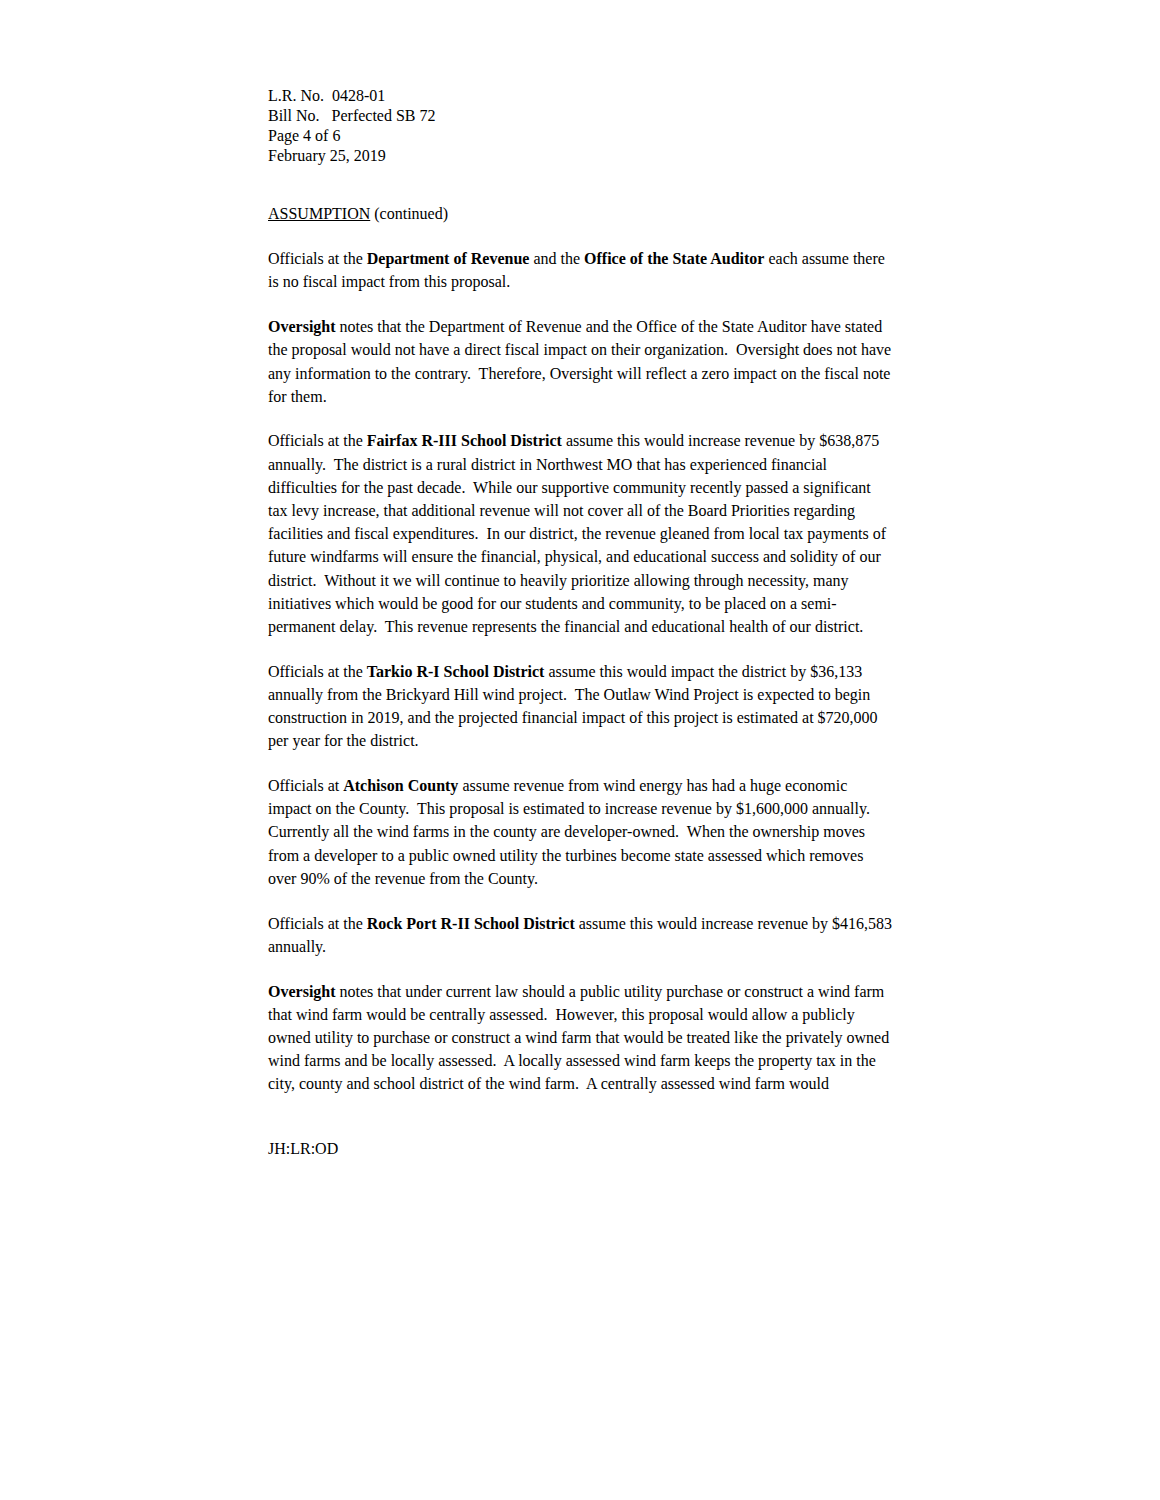L.R. No. 0428-01
Bill No. Perfected SB 72
Page 4 of 6
February 25, 2019
ASSUMPTION (continued)
Officials at the Department of Revenue and the Office of the State Auditor each assume there is no fiscal impact from this proposal.
Oversight notes that the Department of Revenue and the Office of the State Auditor have stated the proposal would not have a direct fiscal impact on their organization. Oversight does not have any information to the contrary. Therefore, Oversight will reflect a zero impact on the fiscal note for them.
Officials at the Fairfax R-III School District assume this would increase revenue by $638,875 annually. The district is a rural district in Northwest MO that has experienced financial difficulties for the past decade. While our supportive community recently passed a significant tax levy increase, that additional revenue will not cover all of the Board Priorities regarding facilities and fiscal expenditures. In our district, the revenue gleaned from local tax payments of future windfarms will ensure the financial, physical, and educational success and solidity of our district. Without it we will continue to heavily prioritize allowing through necessity, many initiatives which would be good for our students and community, to be placed on a semi-permanent delay. This revenue represents the financial and educational health of our district.
Officials at the Tarkio R-I School District assume this would impact the district by $36,133 annually from the Brickyard Hill wind project. The Outlaw Wind Project is expected to begin construction in 2019, and the projected financial impact of this project is estimated at $720,000 per year for the district.
Officials at Atchison County assume revenue from wind energy has had a huge economic impact on the County. This proposal is estimated to increase revenue by $1,600,000 annually. Currently all the wind farms in the county are developer-owned. When the ownership moves from a developer to a public owned utility the turbines become state assessed which removes over 90% of the revenue from the County.
Officials at the Rock Port R-II School District assume this would increase revenue by $416,583 annually.
Oversight notes that under current law should a public utility purchase or construct a wind farm that wind farm would be centrally assessed. However, this proposal would allow a publicly owned utility to purchase or construct a wind farm that would be treated like the privately owned wind farms and be locally assessed. A locally assessed wind farm keeps the property tax in the city, county and school district of the wind farm. A centrally assessed wind farm would
JH:LR:OD